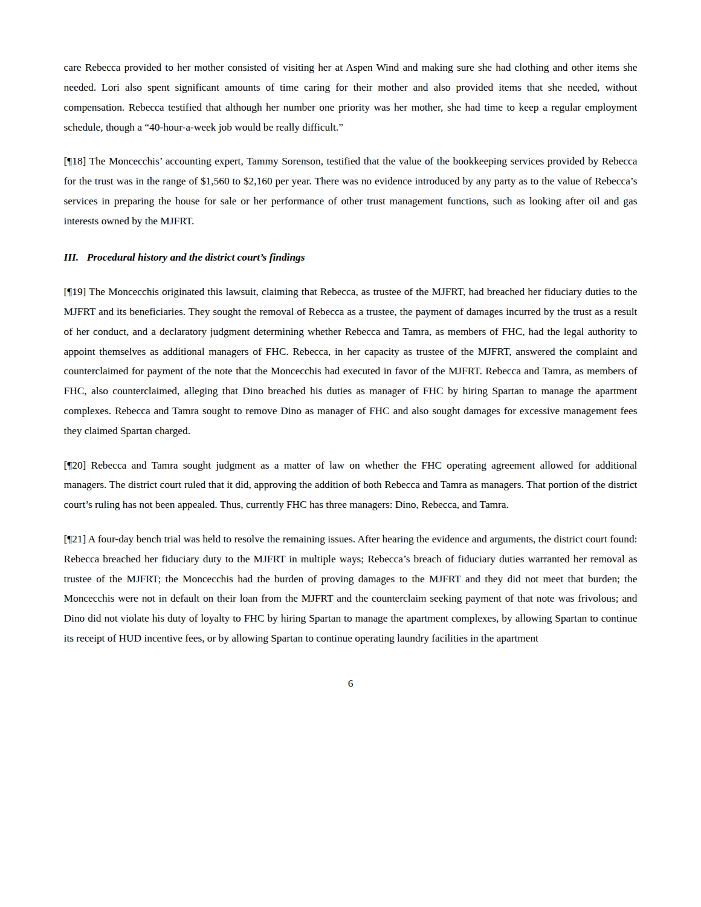care Rebecca provided to her mother consisted of visiting her at Aspen Wind and making sure she had clothing and other items she needed. Lori also spent significant amounts of time caring for their mother and also provided items that she needed, without compensation. Rebecca testified that although her number one priority was her mother, she had time to keep a regular employment schedule, though a “40-hour-a-week job would be really difficult.”
[¶18] The Moncecchis’ accounting expert, Tammy Sorenson, testified that the value of the bookkeeping services provided by Rebecca for the trust was in the range of $1,560 to $2,160 per year. There was no evidence introduced by any party as to the value of Rebecca’s services in preparing the house for sale or her performance of other trust management functions, such as looking after oil and gas interests owned by the MJFRT.
III. Procedural history and the district court’s findings
[¶19] The Moncecchis originated this lawsuit, claiming that Rebecca, as trustee of the MJFRT, had breached her fiduciary duties to the MJFRT and its beneficiaries. They sought the removal of Rebecca as a trustee, the payment of damages incurred by the trust as a result of her conduct, and a declaratory judgment determining whether Rebecca and Tamra, as members of FHC, had the legal authority to appoint themselves as additional managers of FHC. Rebecca, in her capacity as trustee of the MJFRT, answered the complaint and counterclaimed for payment of the note that the Moncecchis had executed in favor of the MJFRT. Rebecca and Tamra, as members of FHC, also counterclaimed, alleging that Dino breached his duties as manager of FHC by hiring Spartan to manage the apartment complexes. Rebecca and Tamra sought to remove Dino as manager of FHC and also sought damages for excessive management fees they claimed Spartan charged.
[¶20] Rebecca and Tamra sought judgment as a matter of law on whether the FHC operating agreement allowed for additional managers. The district court ruled that it did, approving the addition of both Rebecca and Tamra as managers. That portion of the district court’s ruling has not been appealed. Thus, currently FHC has three managers: Dino, Rebecca, and Tamra.
[¶21] A four-day bench trial was held to resolve the remaining issues. After hearing the evidence and arguments, the district court found: Rebecca breached her fiduciary duty to the MJFRT in multiple ways; Rebecca’s breach of fiduciary duties warranted her removal as trustee of the MJFRT; the Moncecchis had the burden of proving damages to the MJFRT and they did not meet that burden; the Moncecchis were not in default on their loan from the MJFRT and the counterclaim seeking payment of that note was frivolous; and Dino did not violate his duty of loyalty to FHC by hiring Spartan to manage the apartment complexes, by allowing Spartan to continue its receipt of HUD incentive fees, or by allowing Spartan to continue operating laundry facilities in the apartment
6